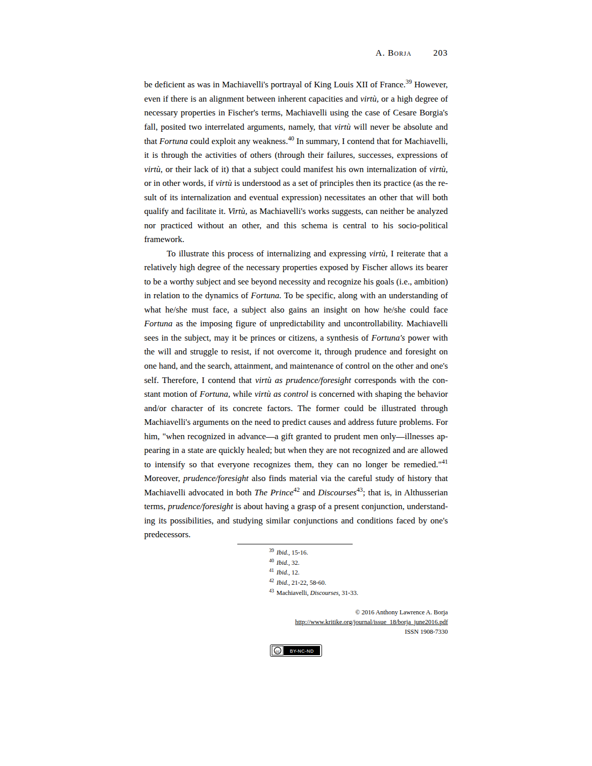A. Borja 203
be deficient as was in Machiavelli's portrayal of King Louis XII of France.39 However, even if there is an alignment between inherent capacities and virtù, or a high degree of necessary properties in Fischer's terms, Machiavelli using the case of Cesare Borgia's fall, posited two interrelated arguments, namely, that virtù will never be absolute and that Fortuna could exploit any weakness.40 In summary, I contend that for Machiavelli, it is through the activities of others (through their failures, successes, expressions of virtù, or their lack of it) that a subject could manifest his own internalization of virtù, or in other words, if virtù is understood as a set of principles then its practice (as the result of its internalization and eventual expression) necessitates an other that will both qualify and facilitate it. Virtù, as Machiavelli's works suggests, can neither be analyzed nor practiced without an other, and this schema is central to his socio-political framework.
To illustrate this process of internalizing and expressing virtù, I reiterate that a relatively high degree of the necessary properties exposed by Fischer allows its bearer to be a worthy subject and see beyond necessity and recognize his goals (i.e., ambition) in relation to the dynamics of Fortuna. To be specific, along with an understanding of what he/she must face, a subject also gains an insight on how he/she could face Fortuna as the imposing figure of unpredictability and uncontrollability. Machiavelli sees in the subject, may it be princes or citizens, a synthesis of Fortuna's power with the will and struggle to resist, if not overcome it, through prudence and foresight on one hand, and the search, attainment, and maintenance of control on the other and one's self. Therefore, I contend that virtù as prudence/foresight corresponds with the constant motion of Fortuna, while virtù as control is concerned with shaping the behavior and/or character of its concrete factors. The former could be illustrated through Machiavelli's arguments on the need to predict causes and address future problems. For him, "when recognized in advance—a gift granted to prudent men only—illnesses appearing in a state are quickly healed; but when they are not recognized and are allowed to intensify so that everyone recognizes them, they can no longer be remedied."41 Moreover, prudence/foresight also finds material via the careful study of history that Machiavelli advocated in both The Prince42 and Discourses43; that is, in Althusserian terms, prudence/foresight is about having a grasp of a present conjunction, understanding its possibilities, and studying similar conjunctions and conditions faced by one's predecessors.
39 Ibid., 15-16.
40 Ibid., 32.
41 Ibid., 12.
42 Ibid., 21-22, 58-60.
43 Machiavelli, Discourses, 31-33.
© 2016 Anthony Lawrence A. Borja
http://www.kritike.org/journal/issue_18/borja_june2016.pdf
ISSN 1908-7330
cc BY-NC-ND